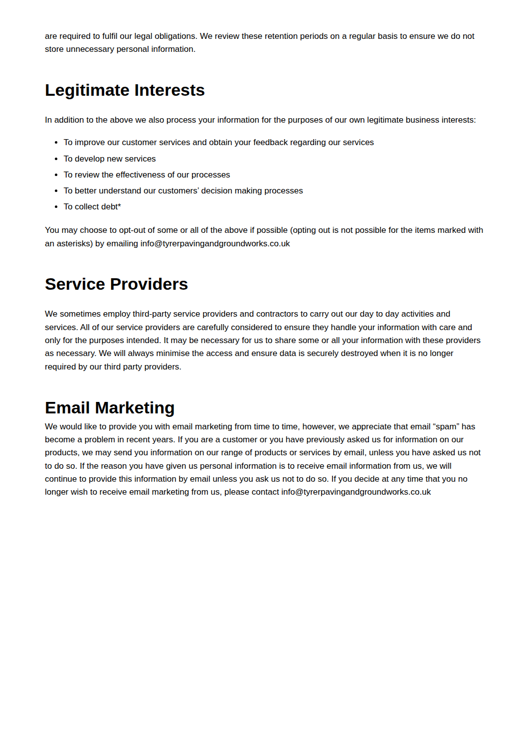are required to fulfil our legal obligations. We review these retention periods on a regular basis to ensure we do not store unnecessary personal information.
Legitimate Interests
In addition to the above we also process your information for the purposes of our own legitimate business interests:
To improve our customer services and obtain your feedback regarding our services
To develop new services
To review the effectiveness of our processes
To better understand our customers’ decision making processes
To collect debt*
You may choose to opt-out of some or all of the above if possible (opting out is not possible for the items marked with an asterisks) by emailing info@tyrerpavingandgroundworks.co.uk
Service Providers
We sometimes employ third-party service providers and contractors to carry out our day to day activities and services. All of our service providers are carefully considered to ensure they handle your information with care and only for the purposes intended. It may be necessary for us to share some or all your information with these providers as necessary. We will always minimise the access and ensure data is securely destroyed when it is no longer required by our third party providers.
Email Marketing
We would like to provide you with email marketing from time to time, however, we appreciate that email “spam” has become a problem in recent years. If you are a customer or you have previously asked us for information on our products, we may send you information on our range of products or services by email, unless you have asked us not to do so. If the reason you have given us personal information is to receive email information from us, we will continue to provide this information by email unless you ask us not to do so. If you decide at any time that you no longer wish to receive email marketing from us, please contact info@tyrerpavingandgroundworks.co.uk